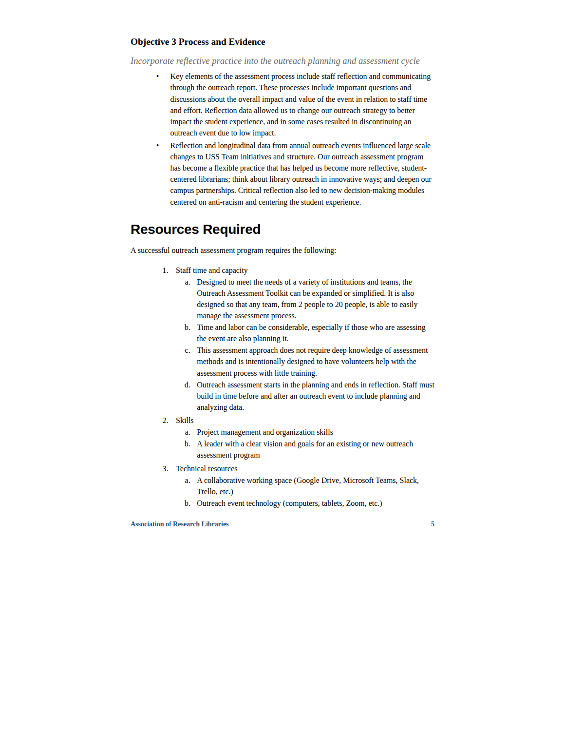Objective 3 Process and Evidence
Incorporate reflective practice into the outreach planning and assessment cycle
Key elements of the assessment process include staff reflection and communicating through the outreach report. These processes include important questions and discussions about the overall impact and value of the event in relation to staff time and effort. Reflection data allowed us to change our outreach strategy to better impact the student experience, and in some cases resulted in discontinuing an outreach event due to low impact.
Reflection and longitudinal data from annual outreach events influenced large scale changes to USS Team initiatives and structure. Our outreach assessment program has become a flexible practice that has helped us become more reflective, student-centered librarians; think about library outreach in innovative ways; and deepen our campus partnerships. Critical reflection also led to new decision-making modules centered on anti-racism and centering the student experience.
Resources Required
A successful outreach assessment program requires the following:
Staff time and capacity
Designed to meet the needs of a variety of institutions and teams, the Outreach Assessment Toolkit can be expanded or simplified. It is also designed so that any team, from 2 people to 20 people, is able to easily manage the assessment process.
Time and labor can be considerable, especially if those who are assessing the event are also planning it.
This assessment approach does not require deep knowledge of assessment methods and is intentionally designed to have volunteers help with the assessment process with little training.
Outreach assessment starts in the planning and ends in reflection. Staff must build in time before and after an outreach event to include planning and analyzing data.
Skills
Project management and organization skills
A leader with a clear vision and goals for an existing or new outreach assessment program
Technical resources
A collaborative working space (Google Drive, Microsoft Teams, Slack, Trello, etc.)
Outreach event technology (computers, tablets, Zoom, etc.)
Association of Research Libraries 5